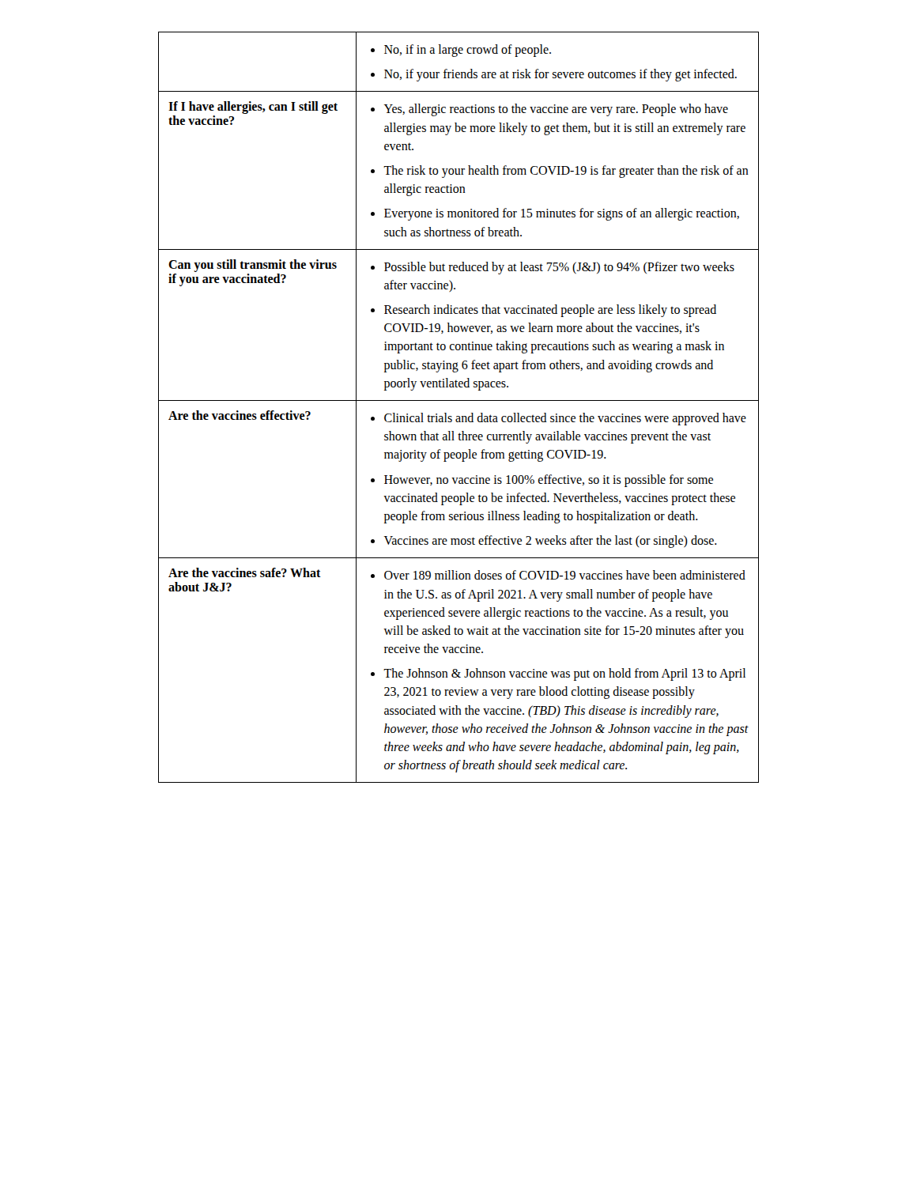| | No, if in a large crowd of people. No, if your friends are at risk for severe outcomes if they get infected. |
| If I have allergies, can I still get the vaccine? | Yes, allergic reactions to the vaccine are very rare. People who have allergies may be more likely to get them, but it is still an extremely rare event. The risk to your health from COVID-19 is far greater than the risk of an allergic reaction Everyone is monitored for 15 minutes for signs of an allergic reaction, such as shortness of breath. |
| Can you still transmit the virus if you are vaccinated? | Possible but reduced by at least 75% (J&J) to 94% (Pfizer two weeks after vaccine). Research indicates that vaccinated people are less likely to spread COVID-19, however, as we learn more about the vaccines, it's important to continue taking precautions such as wearing a mask in public, staying 6 feet apart from others, and avoiding crowds and poorly ventilated spaces. |
| Are the vaccines effective? | Clinical trials and data collected since the vaccines were approved have shown that all three currently available vaccines prevent the vast majority of people from getting COVID-19. However, no vaccine is 100% effective, so it is possible for some vaccinated people to be infected. Nevertheless, vaccines protect these people from serious illness leading to hospitalization or death. Vaccines are most effective 2 weeks after the last (or single) dose. |
| Are the vaccines safe? What about J&J? | Over 189 million doses of COVID-19 vaccines have been administered in the U.S. as of April 2021. A very small number of people have experienced severe allergic reactions to the vaccine. As a result, you will be asked to wait at the vaccination site for 15-20 minutes after you receive the vaccine. The Johnson & Johnson vaccine was put on hold from April 13 to April 23, 2021 to review a very rare blood clotting disease possibly associated with the vaccine. (TBD) This disease is incredibly rare, however, those who received the Johnson & Johnson vaccine in the past three weeks and who have severe headache, abdominal pain, leg pain, or shortness of breath should seek medical care. |